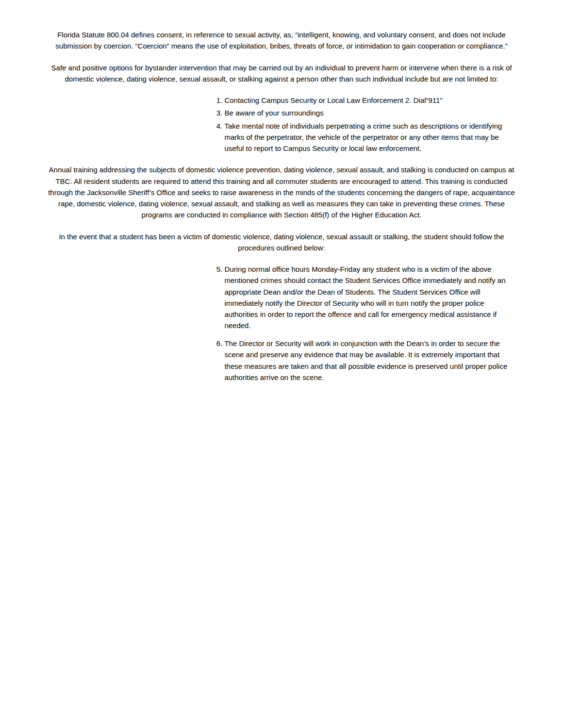Florida Statute 800.04 defines consent, in reference to sexual activity, as, “intelligent, knowing, and voluntary consent, and does not include submission by coercion. “Coercion” means the use of exploitation, bribes, threats of force, or intimidation to gain cooperation or compliance.”
Safe and positive options for bystander intervention that may be carried out by an individual to prevent harm or intervene when there is a risk of domestic violence, dating violence, sexual assault, or stalking against a person other than such individual include but are not limited to:
Contacting Campus Security or Local Law Enforcement 2. Dial“911”
Be aware of your surroundings
Take mental note of individuals perpetrating a crime such as descriptions or identifying marks of the perpetrator, the vehicle of the perpetrator or any other items that may be useful to report to Campus Security or local law enforcement.
Annual training addressing the subjects of domestic violence prevention, dating violence, sexual assault, and stalking is conducted on campus at TBC. All resident students are required to attend this training and all commuter students are encouraged to attend. This training is conducted through the Jacksonville Sheriff’s Office and seeks to raise awareness in the minds of the students concerning the dangers of rape, acquaintance rape, domestic violence, dating violence, sexual assault, and stalking as well as measures they can take in preventing these crimes. These programs are conducted in compliance with Section 485(f) of the Higher Education Act.
In the event that a student has been a victim of domestic violence, dating violence, sexual assault or stalking, the student should follow the procedures outlined below:
During normal office hours Monday-Friday any student who is a victim of the above mentioned crimes should contact the Student Services Office immediately and notify an appropriate Dean and/or the Dean of Students. The Student Services Office will immediately notify the Director of Security who will in turn notify the proper police authorities in order to report the offence and call for emergency medical assistance if needed.
The Director or Security will work in conjunction with the Dean’s in order to secure the scene and preserve any evidence that may be available. It is extremely important that these measures are taken and that all possible evidence is preserved until proper police authorities arrive on the scene.